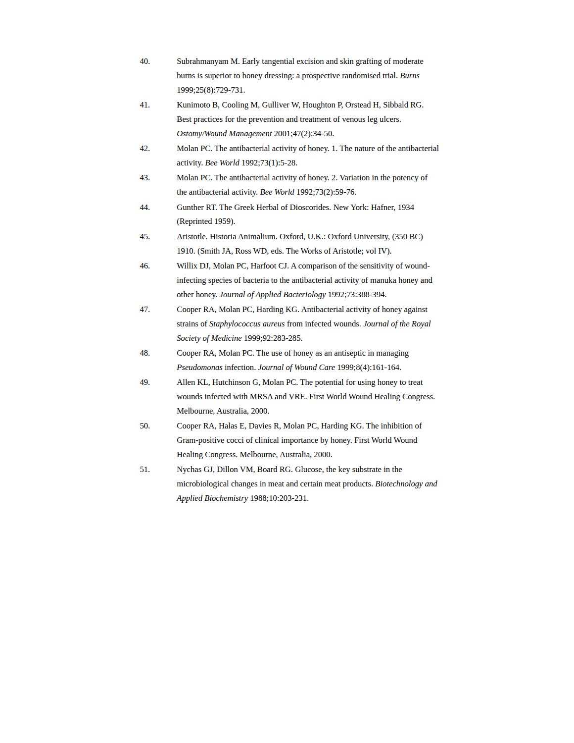40. Subrahmanyam M. Early tangential excision and skin grafting of moderate burns is superior to honey dressing: a prospective randomised trial. Burns 1999;25(8):729-731.
41. Kunimoto B, Cooling M, Gulliver W, Houghton P, Orstead H, Sibbald RG. Best practices for the prevention and treatment of venous leg ulcers. Ostomy/Wound Management 2001;47(2):34-50.
42. Molan PC. The antibacterial activity of honey. 1. The nature of the antibacterial activity. Bee World 1992;73(1):5-28.
43. Molan PC. The antibacterial activity of honey. 2. Variation in the potency of the antibacterial activity. Bee World 1992;73(2):59-76.
44. Gunther RT. The Greek Herbal of Dioscorides. New York: Hafner, 1934 (Reprinted 1959).
45. Aristotle. Historia Animalium. Oxford, U.K.: Oxford University, (350 BC) 1910. (Smith JA, Ross WD, eds. The Works of Aristotle; vol IV).
46. Willix DJ, Molan PC, Harfoot CJ. A comparison of the sensitivity of wound-infecting species of bacteria to the antibacterial activity of manuka honey and other honey. Journal of Applied Bacteriology 1992;73:388-394.
47. Cooper RA, Molan PC, Harding KG. Antibacterial activity of honey against strains of Staphylococcus aureus from infected wounds. Journal of the Royal Society of Medicine 1999;92:283-285.
48. Cooper RA, Molan PC. The use of honey as an antiseptic in managing Pseudomonas infection. Journal of Wound Care 1999;8(4):161-164.
49. Allen KL, Hutchinson G, Molan PC. The potential for using honey to treat wounds infected with MRSA and VRE. First World Wound Healing Congress. Melbourne, Australia, 2000.
50. Cooper RA, Halas E, Davies R, Molan PC, Harding KG. The inhibition of Gram-positive cocci of clinical importance by honey. First World Wound Healing Congress. Melbourne, Australia, 2000.
51. Nychas GJ, Dillon VM, Board RG. Glucose, the key substrate in the microbiological changes in meat and certain meat products. Biotechnology and Applied Biochemistry 1988;10:203-231.